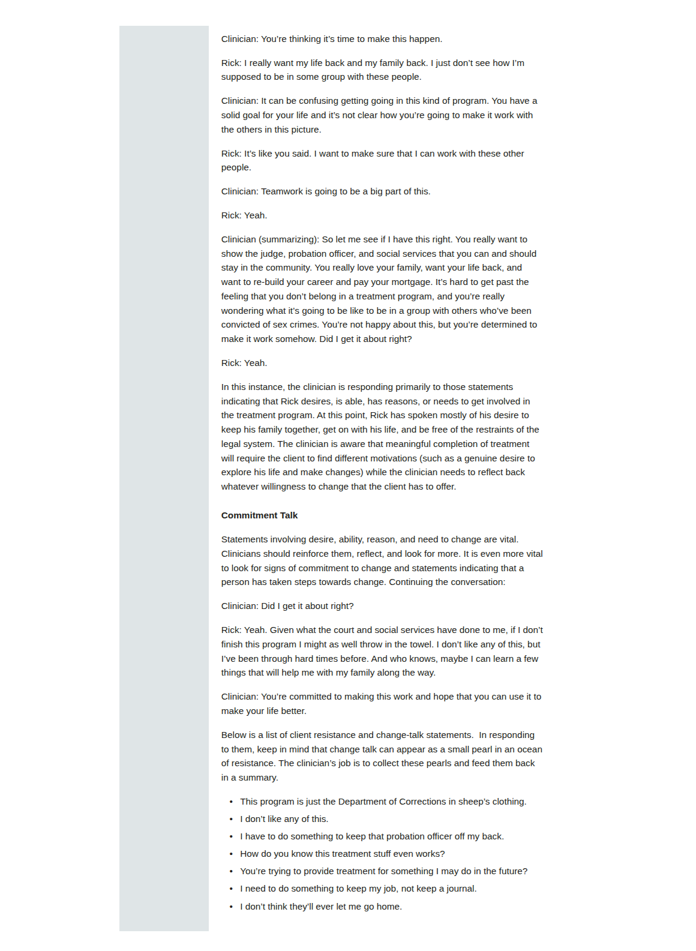Clinician: You’re thinking it’s time to make this happen.
Rick: I really want my life back and my family back. I just don’t see how I’m supposed to be in some group with these people.
Clinician: It can be confusing getting going in this kind of program. You have a solid goal for your life and it’s not clear how you’re going to make it work with the others in this picture.
Rick: It’s like you said. I want to make sure that I can work with these other people.
Clinician: Teamwork is going to be a big part of this.
Rick: Yeah.
Clinician (summarizing): So let me see if I have this right. You really want to show the judge, probation officer, and social services that you can and should stay in the community. You really love your family, want your life back, and want to re-build your career and pay your mortgage. It’s hard to get past the feeling that you don’t belong in a treatment program, and you’re really wondering what it’s going to be like to be in a group with others who’ve been convicted of sex crimes. You’re not happy about this, but you’re determined to make it work somehow. Did I get it about right?
Rick: Yeah.
In this instance, the clinician is responding primarily to those statements indicating that Rick desires, is able, has reasons, or needs to get involved in the treatment program. At this point, Rick has spoken mostly of his desire to keep his family together, get on with his life, and be free of the restraints of the legal system. The clinician is aware that meaningful completion of treatment will require the client to find different motivations (such as a genuine desire to explore his life and make changes) while the clinician needs to reflect back whatever willingness to change that the client has to offer.
Commitment Talk
Statements involving desire, ability, reason, and need to change are vital. Clinicians should reinforce them, reflect, and look for more. It is even more vital to look for signs of commitment to change and statements indicating that a person has taken steps towards change. Continuing the conversation:
Clinician: Did I get it about right?
Rick: Yeah. Given what the court and social services have done to me, if I don’t finish this program I might as well throw in the towel. I don’t like any of this, but I’ve been through hard times before. And who knows, maybe I can learn a few things that will help me with my family along the way.
Clinician: You’re committed to making this work and hope that you can use it to make your life better.
Below is a list of client resistance and change-talk statements. In responding to them, keep in mind that change talk can appear as a small pearl in an ocean of resistance. The clinician’s job is to collect these pearls and feed them back in a summary.
This program is just the Department of Corrections in sheep’s clothing.
I don’t like any of this.
I have to do something to keep that probation officer off my back.
How do you know this treatment stuff even works?
You’re trying to provide treatment for something I may do in the future?
I need to do something to keep my job, not keep a journal.
I don’t think they’ll ever let me go home.